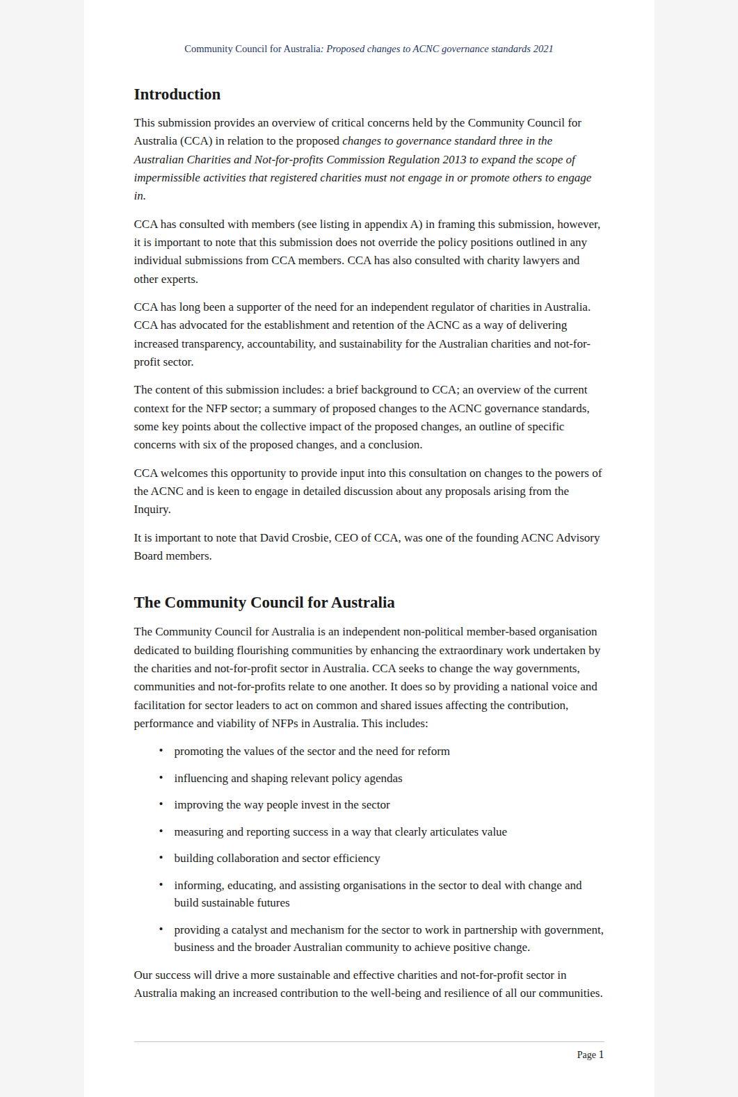Community Council for Australia: Proposed changes to ACNC governance standards 2021
Introduction
This submission provides an overview of critical concerns held by the Community Council for Australia (CCA) in relation to the proposed changes to governance standard three in the Australian Charities and Not-for-profits Commission Regulation 2013 to expand the scope of impermissible activities that registered charities must not engage in or promote others to engage in.
CCA has consulted with members (see listing in appendix A) in framing this submission, however, it is important to note that this submission does not override the policy positions outlined in any individual submissions from CCA members. CCA has also consulted with charity lawyers and other experts.
CCA has long been a supporter of the need for an independent regulator of charities in Australia. CCA has advocated for the establishment and retention of the ACNC as a way of delivering increased transparency, accountability, and sustainability for the Australian charities and not-for-profit sector.
The content of this submission includes: a brief background to CCA; an overview of the current context for the NFP sector; a summary of proposed changes to the ACNC governance standards, some key points about the collective impact of the proposed changes, an outline of specific concerns with six of the proposed changes, and a conclusion.
CCA welcomes this opportunity to provide input into this consultation on changes to the powers of the ACNC and is keen to engage in detailed discussion about any proposals arising from the Inquiry.
It is important to note that David Crosbie, CEO of CCA, was one of the founding ACNC Advisory Board members.
The Community Council for Australia
The Community Council for Australia is an independent non-political member-based organisation dedicated to building flourishing communities by enhancing the extraordinary work undertaken by the charities and not-for-profit sector in Australia. CCA seeks to change the way governments, communities and not-for-profits relate to one another. It does so by providing a national voice and facilitation for sector leaders to act on common and shared issues affecting the contribution, performance and viability of NFPs in Australia. This includes:
promoting the values of the sector and the need for reform
influencing and shaping relevant policy agendas
improving the way people invest in the sector
measuring and reporting success in a way that clearly articulates value
building collaboration and sector efficiency
informing, educating, and assisting organisations in the sector to deal with change and build sustainable futures
providing a catalyst and mechanism for the sector to work in partnership with government, business and the broader Australian community to achieve positive change.
Our success will drive a more sustainable and effective charities and not-for-profit sector in Australia making an increased contribution to the well-being and resilience of all our communities.
Page 1